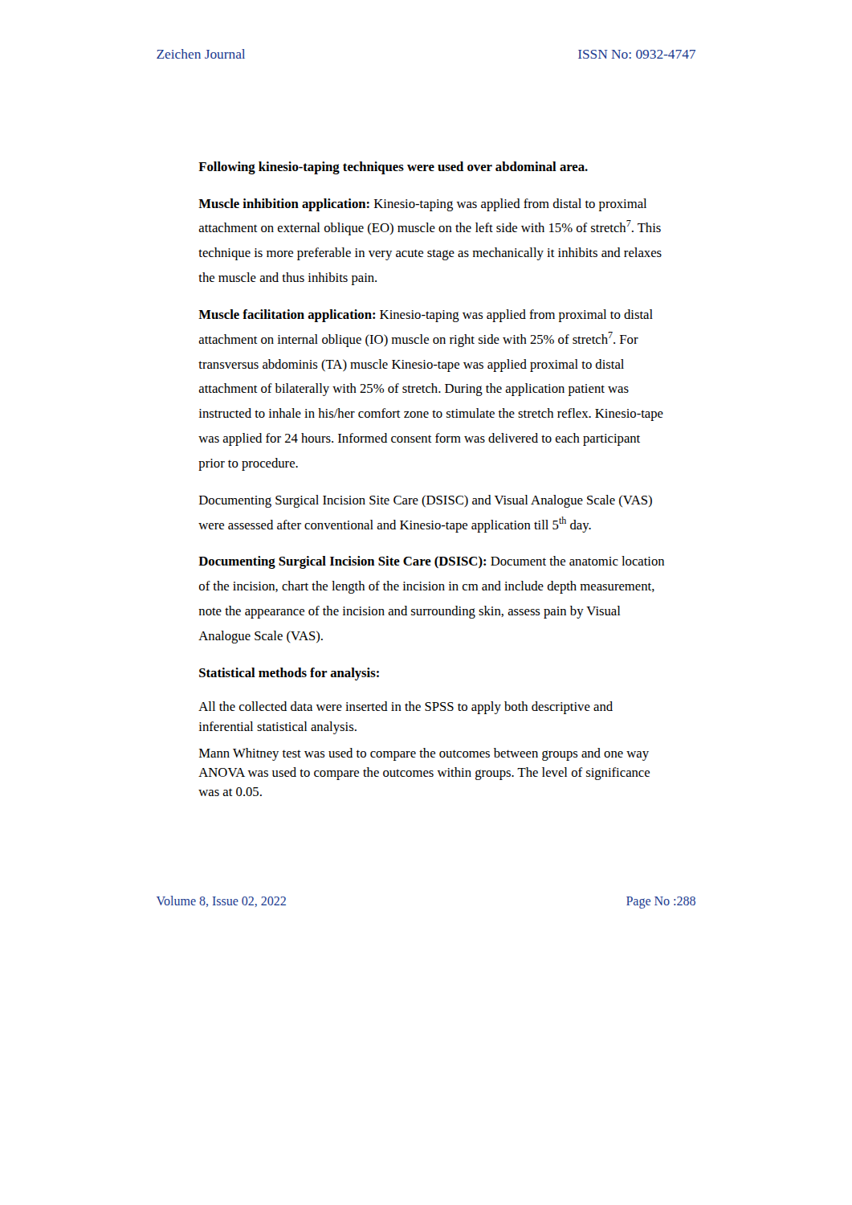Zeichen Journal ISSN No: 0932-4747
Following kinesio-taping techniques were used over abdominal area.
Muscle inhibition application: Kinesio-taping was applied from distal to proximal attachment on external oblique (EO) muscle on the left side with 15% of stretch7. This technique is more preferable in very acute stage as mechanically it inhibits and relaxes the muscle and thus inhibits pain.
Muscle facilitation application: Kinesio-taping was applied from proximal to distal attachment on internal oblique (IO) muscle on right side with 25% of stretch7. For transversus abdominis (TA) muscle Kinesio-tape was applied proximal to distal attachment of bilaterally with 25% of stretch. During the application patient was instructed to inhale in his/her comfort zone to stimulate the stretch reflex. Kinesio-tape was applied for 24 hours. Informed consent form was delivered to each participant prior to procedure.
Documenting Surgical Incision Site Care (DSISC) and Visual Analogue Scale (VAS) were assessed after conventional and Kinesio-tape application till 5th day.
Documenting Surgical Incision Site Care (DSISC): Document the anatomic location of the incision, chart the length of the incision in cm and include depth measurement, note the appearance of the incision and surrounding skin, assess pain by Visual Analogue Scale (VAS).
Statistical methods for analysis:
All the collected data were inserted in the SPSS to apply both descriptive and inferential statistical analysis.
Mann Whitney test was used to compare the outcomes between groups and one way ANOVA was used to compare the outcomes within groups. The level of significance was at 0.05.
Volume 8, Issue 02, 2022 Page No :288